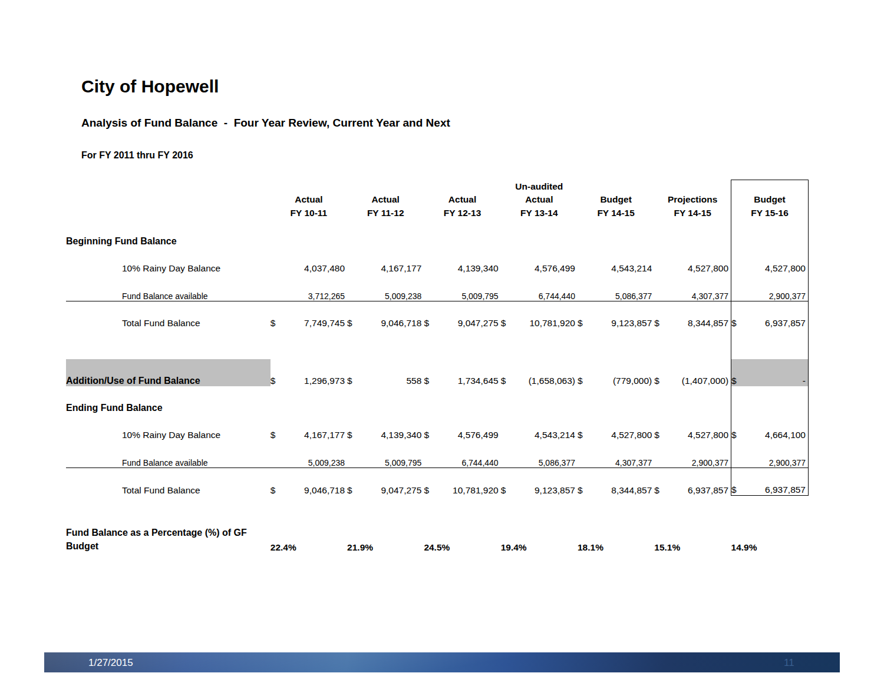City of Hopewell
Analysis of Fund Balance - Four Year Review, Current Year and Next
For FY 2011 thru FY 2016
| | | | | Un-audited | | | |
| | Actual | Actual | Actual | Actual | Budget | Projections | Budget |
| | FY 10-11 | FY 11-12 | FY 12-13 | FY 13-14 | FY 14-15 | FY 14-15 | FY 15-16 |
| Beginning Fund Balance | | | | | | | |
| 10% Rainy Day Balance | | 4,037,480 | | 4,167,177 | | 4,139,340 | | 4,576,499 | | 4,543,214 | | 4,527,800 | | 4,527,800 |
| Fund Balance available | | 3,712,265 | | 5,009,238 | | 5,009,795 | | 6,744,440 | | 5,086,377 | | 4,307,377 | | 2,900,377 |
| Total Fund Balance | $ | 7,749,745 | $ | 9,046,718 | $ | 9,047,275 | $ | 10,781,920 | $ | 9,123,857 | $ | 8,344,857 | $ | 6,937,857 |
| Addition/Use of Fund Balance | $ | 1,296,973 | $ | 558 | $ | 1,734,645 | $ | (1,658,063) | $ | (779,000) | $ | (1,407,000) | $ | - |
| Ending Fund Balance | | | | | | | |
| 10% Rainy Day Balance | $ | 4,167,177 | $ | 4,139,340 | $ | 4,576,499 | | 4,543,214 | $ | 4,527,800 | $ | 4,527,800 | $ | 4,664,100 |
| Fund Balance available | | 5,009,238 | | 5,009,795 | | 6,744,440 | | 5,086,377 | | 4,307,377 | | 2,900,377 | | 2,900,377 |
| Total Fund Balance | $ | 9,046,718 | $ | 9,047,275 | $ | 10,781,920 | $ | 9,123,857 | $ | 8,344,857 | $ | 6,937,857 | $ | 6,937,857 |
| Fund Balance as a Percentage (%) of GF Budget | 22.4% | 21.9% | 24.5% | 19.4% | 18.1% | 15.1% | 14.9% |
1/27/2015
11